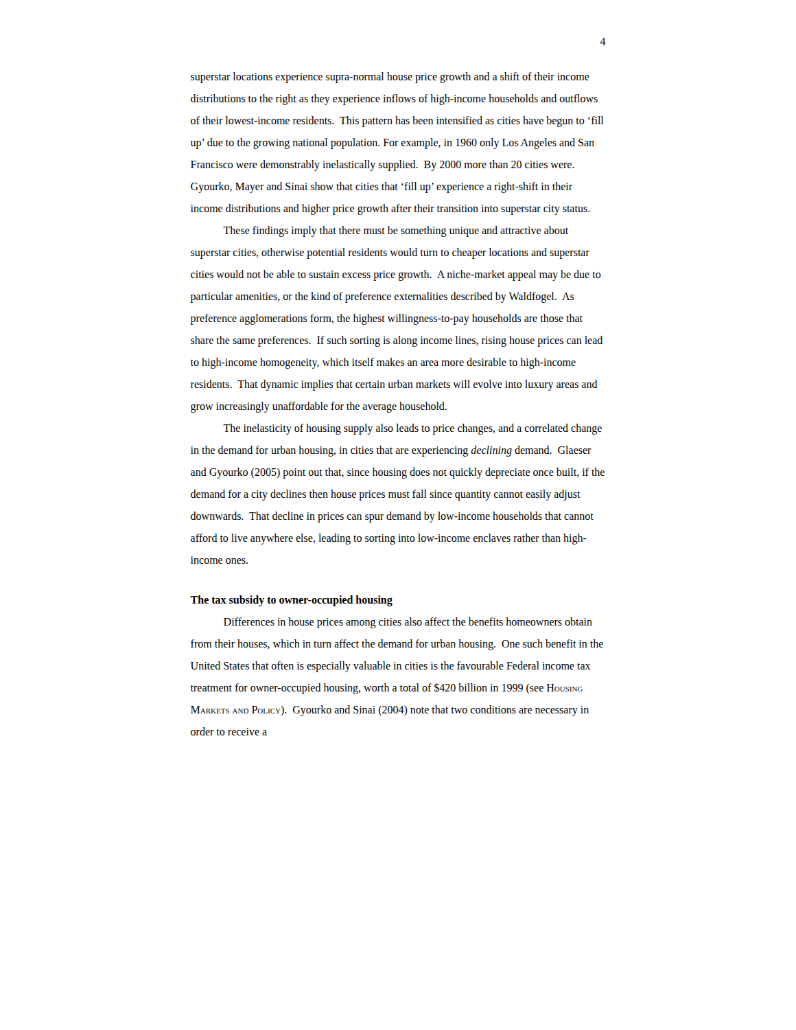4
superstar locations experience supra-normal house price growth and a shift of their income distributions to the right as they experience inflows of high-income households and outflows of their lowest-income residents. This pattern has been intensified as cities have begun to ‘fill up’ due to the growing national population. For example, in 1960 only Los Angeles and San Francisco were demonstrably inelastically supplied. By 2000 more than 20 cities were. Gyourko, Mayer and Sinai show that cities that ‘fill up’ experience a right-shift in their income distributions and higher price growth after their transition into superstar city status.
These findings imply that there must be something unique and attractive about superstar cities, otherwise potential residents would turn to cheaper locations and superstar cities would not be able to sustain excess price growth. A niche-market appeal may be due to particular amenities, or the kind of preference externalities described by Waldfogel. As preference agglomerations form, the highest willingness-to-pay households are those that share the same preferences. If such sorting is along income lines, rising house prices can lead to high-income homogeneity, which itself makes an area more desirable to high-income residents. That dynamic implies that certain urban markets will evolve into luxury areas and grow increasingly unaffordable for the average household.
The inelasticity of housing supply also leads to price changes, and a correlated change in the demand for urban housing, in cities that are experiencing declining demand. Glaeser and Gyourko (2005) point out that, since housing does not quickly depreciate once built, if the demand for a city declines then house prices must fall since quantity cannot easily adjust downwards. That decline in prices can spur demand by low-income households that cannot afford to live anywhere else, leading to sorting into low-income enclaves rather than high-income ones.
The tax subsidy to owner-occupied housing
Differences in house prices among cities also affect the benefits homeowners obtain from their houses, which in turn affect the demand for urban housing. One such benefit in the United States that often is especially valuable in cities is the favourable Federal income tax treatment for owner-occupied housing, worth a total of $420 billion in 1999 (see Housing Markets and Policy). Gyourko and Sinai (2004) note that two conditions are necessary in order to receive a